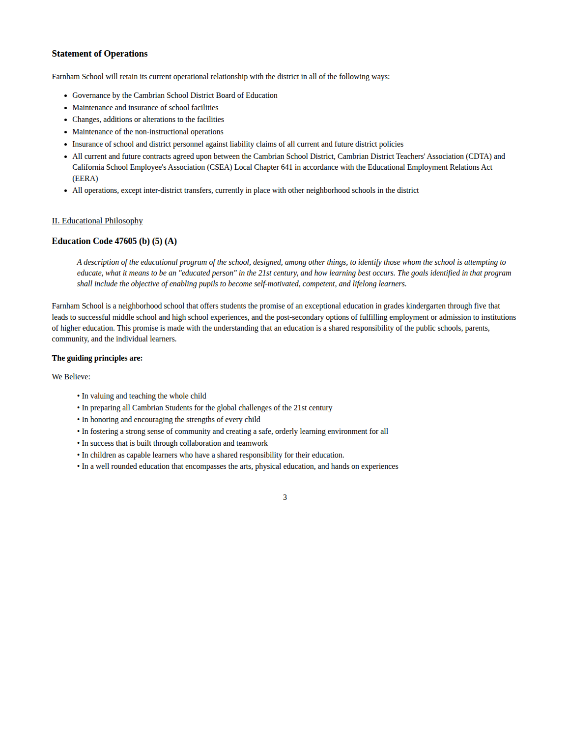Statement of Operations
Farnham School will retain its current operational relationship with the district in all of the following ways:
Governance by the Cambrian School District Board of Education
Maintenance and insurance of school facilities
Changes, additions or alterations to the facilities
Maintenance of the non-instructional operations
Insurance of school and district personnel against liability claims of all current and future district policies
All current and future contracts agreed upon between the Cambrian School District, Cambrian District Teachers' Association (CDTA) and California School Employee's Association (CSEA) Local Chapter 641 in accordance with the Educational Employment Relations Act (EERA)
All operations, except inter-district transfers, currently in place with other neighborhood schools in the district
II. Educational Philosophy
Education Code 47605 (b) (5) (A)
A description of the educational program of the school, designed, among other things, to identify those whom the school is attempting to educate, what it means to be an "educated person" in the 21st century, and how learning best occurs. The goals identified in that program shall include the objective of enabling pupils to become self-motivated, competent, and lifelong learners.
Farnham School is a neighborhood school that offers students the promise of an exceptional education in grades kindergarten through five that leads to successful middle school and high school experiences, and the post-secondary options of fulfilling employment or admission to institutions of higher education. This promise is made with the understanding that an education is a shared responsibility of the public schools, parents, community, and the individual learners.
The guiding principles are:
We Believe:
• In valuing and teaching the whole child
• In preparing all Cambrian Students for the global challenges of the 21st century
• In honoring and encouraging the strengths of every child
• In fostering a strong sense of community and creating a safe, orderly learning environment for all
• In success that is built through collaboration and teamwork
• In children as capable learners who have a shared responsibility for their education.
• In a well rounded education that encompasses the arts, physical education, and hands on experiences
3